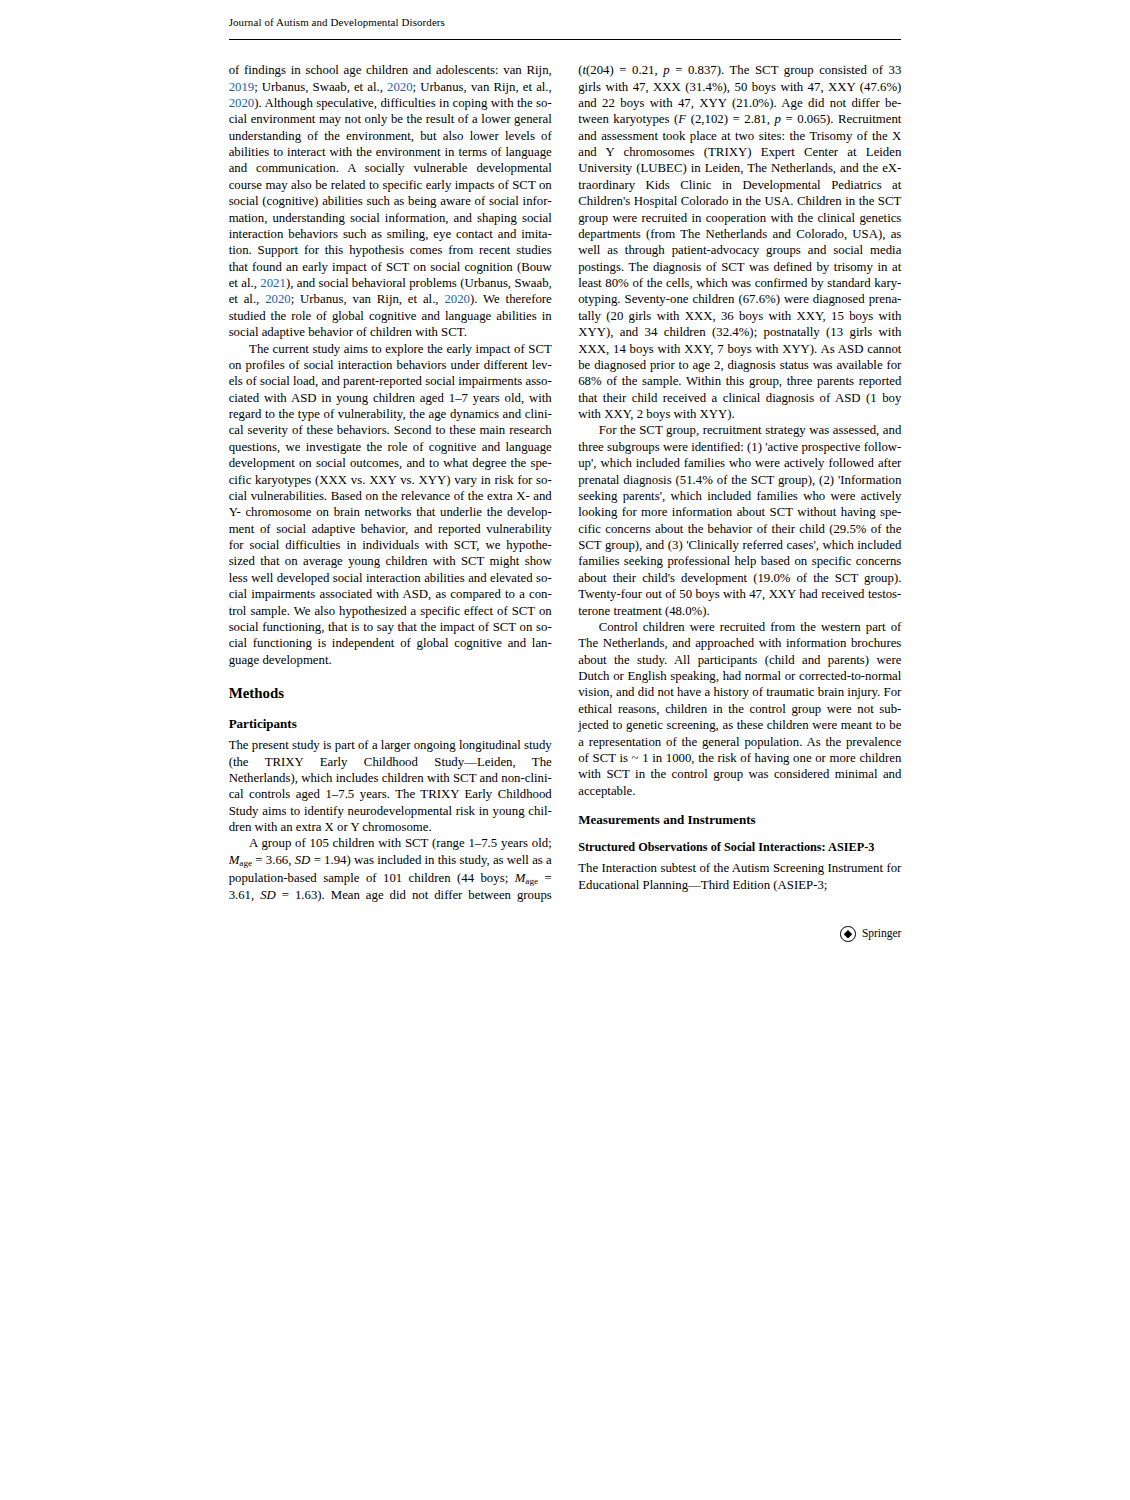Journal of Autism and Developmental Disorders
of findings in school age children and adolescents: van Rijn, 2019; Urbanus, Swaab, et al., 2020; Urbanus, van Rijn, et al., 2020). Although speculative, difficulties in coping with the social environment may not only be the result of a lower general understanding of the environment, but also lower levels of abilities to interact with the environment in terms of language and communication. A socially vulnerable developmental course may also be related to specific early impacts of SCT on social (cognitive) abilities such as being aware of social information, understanding social information, and shaping social interaction behaviors such as smiling, eye contact and imitation. Support for this hypothesis comes from recent studies that found an early impact of SCT on social cognition (Bouw et al., 2021), and social behavioral problems (Urbanus, Swaab, et al., 2020; Urbanus, van Rijn, et al., 2020). We therefore studied the role of global cognitive and language abilities in social adaptive behavior of children with SCT.
The current study aims to explore the early impact of SCT on profiles of social interaction behaviors under different levels of social load, and parent-reported social impairments associated with ASD in young children aged 1–7 years old, with regard to the type of vulnerability, the age dynamics and clinical severity of these behaviors. Second to these main research questions, we investigate the role of cognitive and language development on social outcomes, and to what degree the specific karyotypes (XXX vs. XXY vs. XYY) vary in risk for social vulnerabilities. Based on the relevance of the extra X- and Y- chromosome on brain networks that underlie the development of social adaptive behavior, and reported vulnerability for social difficulties in individuals with SCT, we hypothesized that on average young children with SCT might show less well developed social interaction abilities and elevated social impairments associated with ASD, as compared to a control sample. We also hypothesized a specific effect of SCT on social functioning, that is to say that the impact of SCT on social functioning is independent of global cognitive and language development.
Methods
Participants
The present study is part of a larger ongoing longitudinal study (the TRIXY Early Childhood Study—Leiden, The Netherlands), which includes children with SCT and non-clinical controls aged 1–7.5 years. The TRIXY Early Childhood Study aims to identify neurodevelopmental risk in young children with an extra X or Y chromosome.
A group of 105 children with SCT (range 1–7.5 years old; Mage = 3.66, SD = 1.94) was included in this study, as well as a population-based sample of 101 children (44 boys; Mage = 3.61, SD = 1.63). Mean age did not differ between groups (t(204) = 0.21, p = 0.837). The SCT group consisted of 33 girls with 47, XXX (31.4%), 50 boys with 47, XXY (47.6%) and 22 boys with 47, XYY (21.0%). Age did not differ between karyotypes (F (2,102) = 2.81, p = 0.065). Recruitment and assessment took place at two sites: the Trisomy of the X and Y chromosomes (TRIXY) Expert Center at Leiden University (LUBEC) in Leiden, The Netherlands, and the eXtraordinary Kids Clinic in Developmental Pediatrics at Children's Hospital Colorado in the USA. Children in the SCT group were recruited in cooperation with the clinical genetics departments (from The Netherlands and Colorado, USA), as well as through patient-advocacy groups and social media postings. The diagnosis of SCT was defined by trisomy in at least 80% of the cells, which was confirmed by standard karyotyping. Seventy-one children (67.6%) were diagnosed prenatally (20 girls with XXX, 36 boys with XXY, 15 boys with XYY), and 34 children (32.4%); postnatally (13 girls with XXX, 14 boys with XXY, 7 boys with XYY). As ASD cannot be diagnosed prior to age 2, diagnosis status was available for 68% of the sample. Within this group, three parents reported that their child received a clinical diagnosis of ASD (1 boy with XXY, 2 boys with XYY).
For the SCT group, recruitment strategy was assessed, and three subgroups were identified: (1) 'active prospective follow-up', which included families who were actively followed after prenatal diagnosis (51.4% of the SCT group), (2) 'Information seeking parents', which included families who were actively looking for more information about SCT without having specific concerns about the behavior of their child (29.5% of the SCT group), and (3) 'Clinically referred cases', which included families seeking professional help based on specific concerns about their child's development (19.0% of the SCT group). Twenty-four out of 50 boys with 47, XXY had received testosterone treatment (48.0%).
Control children were recruited from the western part of The Netherlands, and approached with information brochures about the study. All participants (child and parents) were Dutch or English speaking, had normal or corrected-to-normal vision, and did not have a history of traumatic brain injury. For ethical reasons, children in the control group were not subjected to genetic screening, as these children were meant to be a representation of the general population. As the prevalence of SCT is ~ 1 in 1000, the risk of having one or more children with SCT in the control group was considered minimal and acceptable.
Measurements and Instruments
Structured Observations of Social Interactions: ASIEP‑3
The Interaction subtest of the Autism Screening Instrument for Educational Planning—Third Edition (ASIEP-3;
Springer